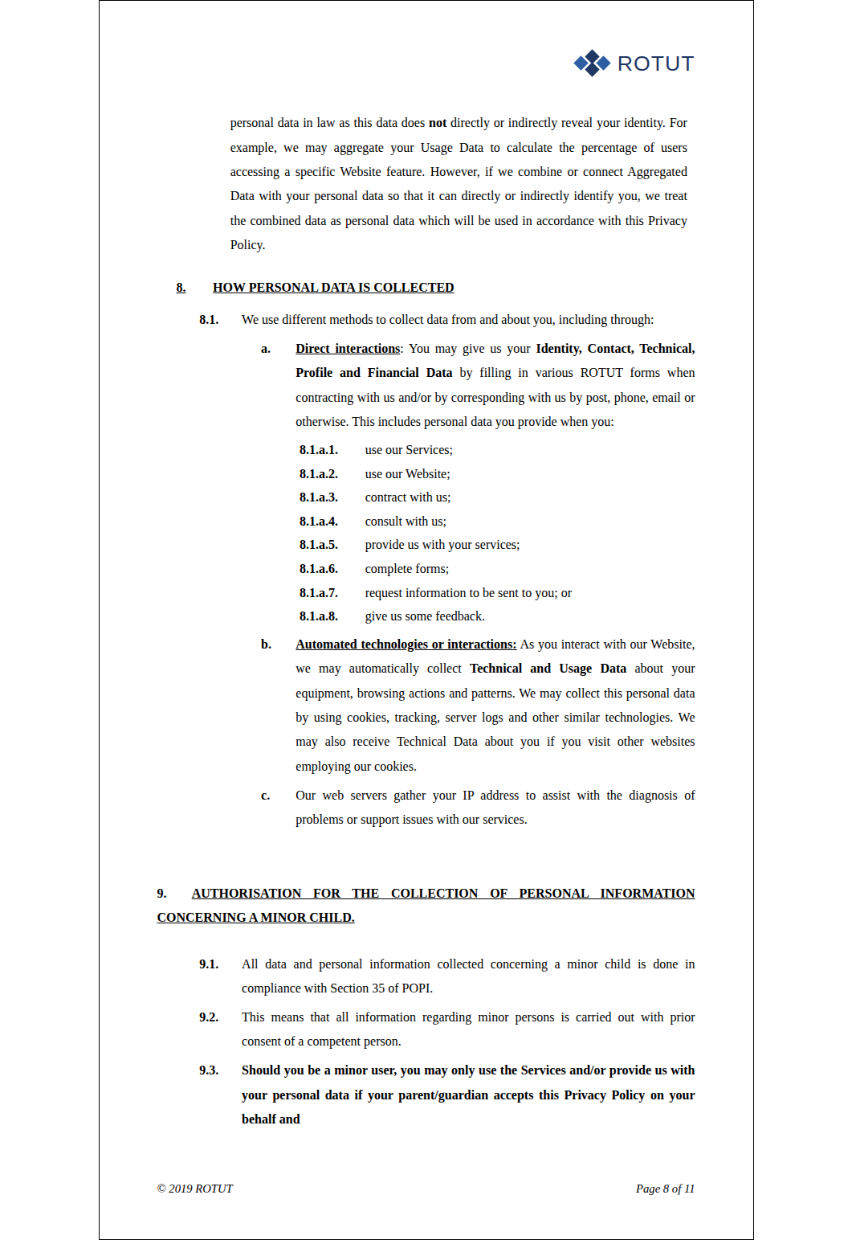ROTUT
personal data in law as this data does not directly or indirectly reveal your identity. For example, we may aggregate your Usage Data to calculate the percentage of users accessing a specific Website feature. However, if we combine or connect Aggregated Data with your personal data so that it can directly or indirectly identify you, we treat the combined data as personal data which will be used in accordance with this Privacy Policy.
8. HOW PERSONAL DATA IS COLLECTED
8.1.
We use different methods to collect data from and about you, including through:
a.
Direct interactions: You may give us your Identity, Contact, Technical, Profile and Financial Data by filling in various ROTUT forms when contracting with us and/or by corresponding with us by post, phone, email or otherwise. This includes personal data you provide when you:
8.1.a.1.
use our Services;
8.1.a.2.
use our Website;
8.1.a.3.
contract with us;
8.1.a.4.
consult with us;
8.1.a.5.
provide us with your services;
8.1.a.6.
complete forms;
8.1.a.7.
request information to be sent to you; or
8.1.a.8.
give us some feedback.
b.
Automated technologies or interactions: As you interact with our Website, we may automatically collect Technical and Usage Data about your equipment, browsing actions and patterns. We may collect this personal data by using cookies, tracking, server logs and other similar technologies. We may also receive Technical Data about you if you visit other websites employing our cookies.
c.
Our web servers gather your IP address to assist with the diagnosis of problems or support issues with our services.
9. AUTHORISATION FOR THE COLLECTION OF PERSONAL INFORMATION CONCERNING A MINOR CHILD.
9.1.
All data and personal information collected concerning a minor child is done in compliance with Section 35 of POPI.
9.2.
This means that all information regarding minor persons is carried out with prior consent of a competent person.
9.3.
Should you be a minor user, you may only use the Services and/or provide us with your personal data if your parent/guardian accepts this Privacy Policy on your behalf and
© 2019 ROTUT Page 8 of 11